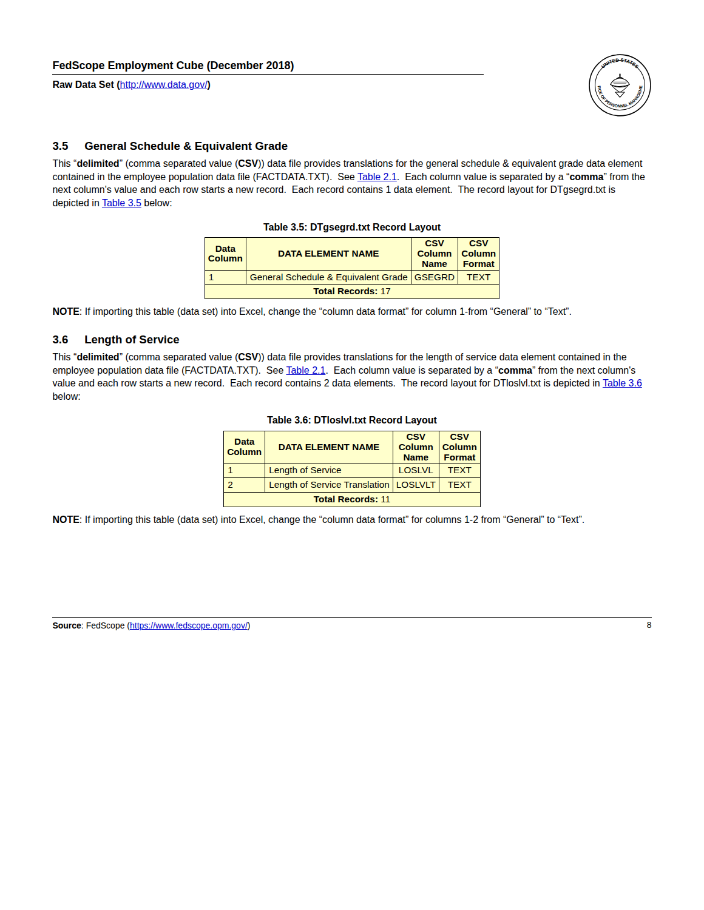FedScope Employment Cube (December 2018)
Raw Data Set (http://www.data.gov/)
UNITED STATES OFFICE OF PERSONNEL MANAGEMENT
3.5 General Schedule & Equivalent Grade
This “delimited” (comma separated value (CSV)) data file provides translations for the general schedule & equivalent grade data element contained in the employee population data file (FACTDATA.TXT). See Table 2.1. Each column value is separated by a “comma” from the next column's value and each row starts a new record. Each record contains 1 data element. The record layout for DTgsegrd.txt is depicted in Table 3.5 below:
Table 3.5: DTgsegrd.txt Record Layout
| Data Column | DATA ELEMENT NAME | CSV Column Name | CSV Column Format |
| --- | --- | --- | --- |
| 1 | General Schedule & Equivalent Grade | GSEGRD | TEXT |
| Total Records: 17 |
NOTE: If importing this table (data set) into Excel, change the “column data format” for column 1-from “General” to “Text”.
3.6 Length of Service
This “delimited” (comma separated value (CSV)) data file provides translations for the length of service data element contained in the employee population data file (FACTDATA.TXT). See Table 2.1. Each column value is separated by a “comma” from the next column's value and each row starts a new record. Each record contains 2 data elements. The record layout for DTloslvl.txt is depicted in Table 3.6 below:
Table 3.6: DTloslvl.txt Record Layout
| Data Column | DATA ELEMENT NAME | CSV Column Name | CSV Column Format |
| --- | --- | --- | --- |
| 1 | Length of Service | LOSLVL | TEXT |
| 2 | Length of Service Translation | LOSLVLT | TEXT |
| Total Records: 11 |
NOTE: If importing this table (data set) into Excel, change the “column data format” for columns 1-2 from “General” to “Text”.
Source: FedScope (https://www.fedscope.opm.gov/) 8